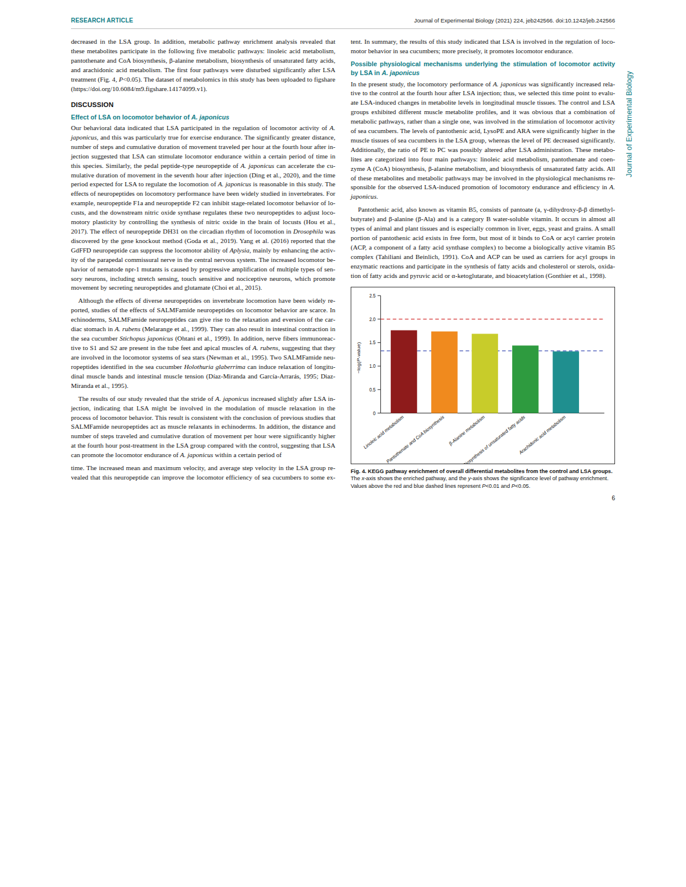RESEARCH ARTICLE
Journal of Experimental Biology (2021) 224, jeb242566. doi:10.1242/jeb.242566
Journal of Experimental Biology
decreased in the LSA group. In addition, metabolic pathway enrichment analysis revealed that these metabolites participate in the following five metabolic pathways: linoleic acid metabolism, pantothenate and CoA biosynthesis, β-alanine metabolism, biosynthesis of unsaturated fatty acids, and arachidonic acid metabolism. The first four pathways were disturbed significantly after LSA treatment (Fig. 4, P<0.05). The dataset of metabolomics in this study has been uploaded to figshare (https://doi.org/10.6084/m9.figshare.14174099.v1).
DISCUSSION
Effect of LSA on locomotor behavior of A. japonicus
Our behavioral data indicated that LSA participated in the regulation of locomotor activity of A. japonicus, and this was particularly true for exercise endurance. The significantly greater distance, number of steps and cumulative duration of movement traveled per hour at the fourth hour after injection suggested that LSA can stimulate locomotor endurance within a certain period of time in this species. Similarly, the pedal peptide-type neuropeptide of A. japonicus can accelerate the cumulative duration of movement in the seventh hour after injection (Ding et al., 2020), and the time period expected for LSA to regulate the locomotion of A. japonicus is reasonable in this study. The effects of neuropeptides on locomotory performance have been widely studied in invertebrates. For example, neuropeptide F1a and neuropeptide F2 can inhibit stage-related locomotor behavior of locusts, and the downstream nitric oxide synthase regulates these two neuropeptides to adjust locomotory plasticity by controlling the synthesis of nitric oxide in the brain of locusts (Hou et al., 2017). The effect of neuropeptide DH31 on the circadian rhythm of locomotion in Drosophila was discovered by the gene knockout method (Goda et al., 2019). Yang et al. (2016) reported that the GdFFD neuropeptide can suppress the locomotor ability of Aplysia, mainly by enhancing the activity of the parapedal commissural nerve in the central nervous system. The increased locomotor behavior of nematode npr-1 mutants is caused by progressive amplification of multiple types of sensory neurons, including stretch sensing, touch sensitive and nociceptive neurons, which promote movement by secreting neuropeptides and glutamate (Choi et al., 2015).
Although the effects of diverse neuropeptides on invertebrate locomotion have been widely reported, studies of the effects of SALMFamide neuropeptides on locomotor behavior are scarce. In echinoderms, SALMFamide neuropeptides can give rise to the relaxation and eversion of the cardiac stomach in A. rubens (Melarange et al., 1999). They can also result in intestinal contraction in the sea cucumber Stichopus japonicus (Ohtani et al., 1999). In addition, nerve fibers immunoreactive to S1 and S2 are present in the tube feet and apical muscles of A. rubens, suggesting that they are involved in the locomotor systems of sea stars (Newman et al., 1995). Two SALMFamide neuropeptides identified in the sea cucumber Holothuria glaberrima can induce relaxation of longitudinal muscle bands and intestinal muscle tension (Díaz-Miranda and García-Arrarás, 1995; Diaz-Miranda et al., 1995).
The results of our study revealed that the stride of A. japonicus increased slightly after LSA injection, indicating that LSA might be involved in the modulation of muscle relaxation in the process of locomotor behavior. This result is consistent with the conclusion of previous studies that SALMFamide neuropeptides act as muscle relaxants in echinoderms. In addition, the distance and number of steps traveled and cumulative duration of movement per hour were significantly higher at the fourth hour post-treatment in the LSA group compared with the control, suggesting that LSA can promote the locomotor endurance of A. japonicus within a certain period of
time. The increased mean and maximum velocity, and average step velocity in the LSA group revealed that this neuropeptide can improve the locomotor efficiency of sea cucumbers to some extent. In summary, the results of this study indicated that LSA is involved in the regulation of locomotor behavior in sea cucumbers; more precisely, it promotes locomotor endurance.
Possible physiological mechanisms underlying the stimulation of locomotor activity by LSA in A. japonicus
In the present study, the locomotory performance of A. japonicus was significantly increased relative to the control at the fourth hour after LSA injection; thus, we selected this time point to evaluate LSA-induced changes in metabolite levels in longitudinal muscle tissues. The control and LSA groups exhibited different muscle metabolite profiles, and it was obvious that a combination of metabolic pathways, rather than a single one, was involved in the stimulation of locomotor activity of sea cucumbers. The levels of pantothenic acid, LysoPE and ARA were significantly higher in the muscle tissues of sea cucumbers in the LSA group, whereas the level of PE decreased significantly. Additionally, the ratio of PE to PC was possibly altered after LSA administration. These metabolites are categorized into four main pathways: linoleic acid metabolism, pantothenate and coenzyme A (CoA) biosynthesis, β-alanine metabolism, and biosynthesis of unsaturated fatty acids. All of these metabolites and metabolic pathways may be involved in the physiological mechanisms responsible for the observed LSA-induced promotion of locomotory endurance and efficiency in A. japonicus.
Pantothenic acid, also known as vitamin B5, consists of pantoate (a, γ-dihydroxy-β-β dimethylbutyrate) and β-alanine (β-Ala) and is a category B water-soluble vitamin. It occurs in almost all types of animal and plant tissues and is especially common in liver, eggs, yeast and grains. A small portion of pantothenic acid exists in free form, but most of it binds to CoA or acyl carrier protein (ACP, a component of a fatty acid synthase complex) to become a biologically active vitamin B5 complex (Tahiliani and Beinlich, 1991). CoA and ACP can be used as carriers for acyl groups in enzymatic reactions and participate in the synthesis of fatty acids and cholesterol or sterols, oxidation of fatty acids and pyruvic acid or α-ketoglutarate, and bioacetylation (Gonthier et al., 1998).
2.5 2.0 1.5 1.0 0.5 0 −log(P-value) Linoleic acid metabolism Pantothenate and CoA biosynthesis β-Alanine metabolism Biosynthesis of unsaturated fatty acids Arachidonic acid metabolism
Fig. 4. KEGG pathway enrichment of overall differential metabolites from the control and LSA groups. The x-axis shows the enriched pathway, and the y-axis shows the significance level of pathway enrichment. Values above the red and blue dashed lines represent P<0.01 and P<0.05.
6